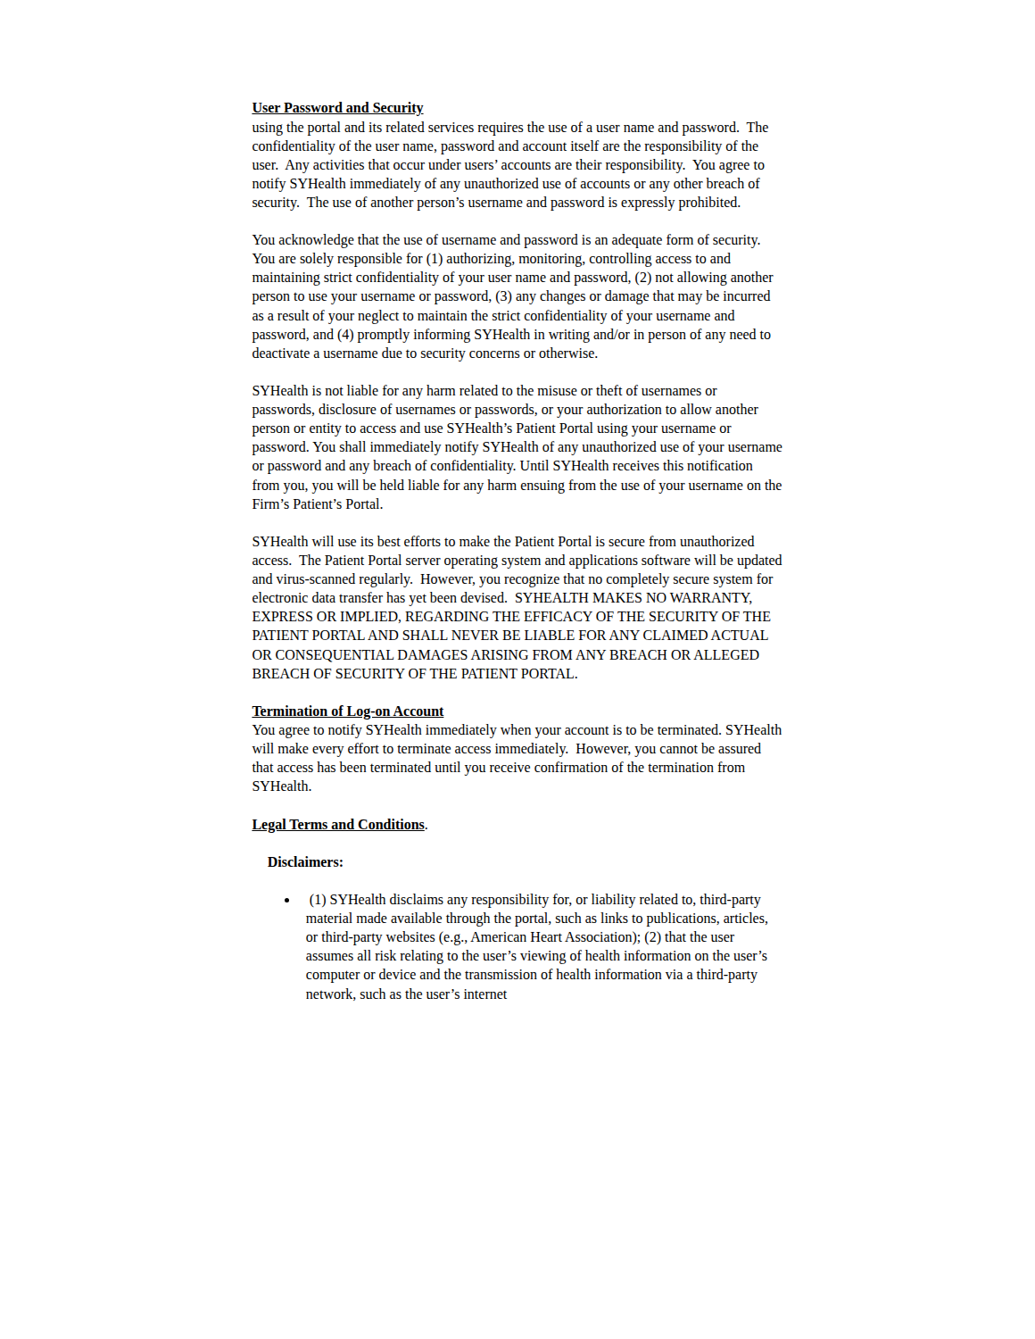User Password and Security
using the portal and its related services requires the use of a user name and password. The confidentiality of the user name, password and account itself are the responsibility of the user. Any activities that occur under users’ accounts are their responsibility. You agree to notify SYHealth immediately of any unauthorized use of accounts or any other breach of security. The use of another person’s username and password is expressly prohibited.
You acknowledge that the use of username and password is an adequate form of security. You are solely responsible for (1) authorizing, monitoring, controlling access to and maintaining strict confidentiality of your user name and password, (2) not allowing another person to use your username or password, (3) any changes or damage that may be incurred as a result of your neglect to maintain the strict confidentiality of your username and password, and (4) promptly informing SYHealth in writing and/or in person of any need to deactivate a username due to security concerns or otherwise.
SYHealth is not liable for any harm related to the misuse or theft of usernames or passwords, disclosure of usernames or passwords, or your authorization to allow another person or entity to access and use SYHealth’s Patient Portal using your username or password. You shall immediately notify SYHealth of any unauthorized use of your username or password and any breach of confidentiality. Until SYHealth receives this notification from you, you will be held liable for any harm ensuing from the use of your username on the Firm’s Patient’s Portal.
SYHealth will use its best efforts to make the Patient Portal is secure from unauthorized access. The Patient Portal server operating system and applications software will be updated and virus-scanned regularly. However, you recognize that no completely secure system for electronic data transfer has yet been devised. SYHEALTH MAKES NO WARRANTY, EXPRESS OR IMPLIED, REGARDING THE EFFICACY OF THE SECURITY OF THE PATIENT PORTAL AND SHALL NEVER BE LIABLE FOR ANY CLAIMED ACTUAL OR CONSEQUENTIAL DAMAGES ARISING FROM ANY BREACH OR ALLEGED BREACH OF SECURITY OF THE PATIENT PORTAL.
Termination of Log-on Account
You agree to notify SYHealth immediately when your account is to be terminated. SYHealth will make every effort to terminate access immediately. However, you cannot be assured that access has been terminated until you receive confirmation of the termination from SYHealth.
Legal Terms and Conditions.
Disclaimers:
(1) SYHealth disclaims any responsibility for, or liability related to, third-party material made available through the portal, such as links to publications, articles, or third-party websites (e.g., American Heart Association); (2) that the user assumes all risk relating to the user’s viewing of health information on the user’s computer or device and the transmission of health information via a third-party network, such as the user’s internet